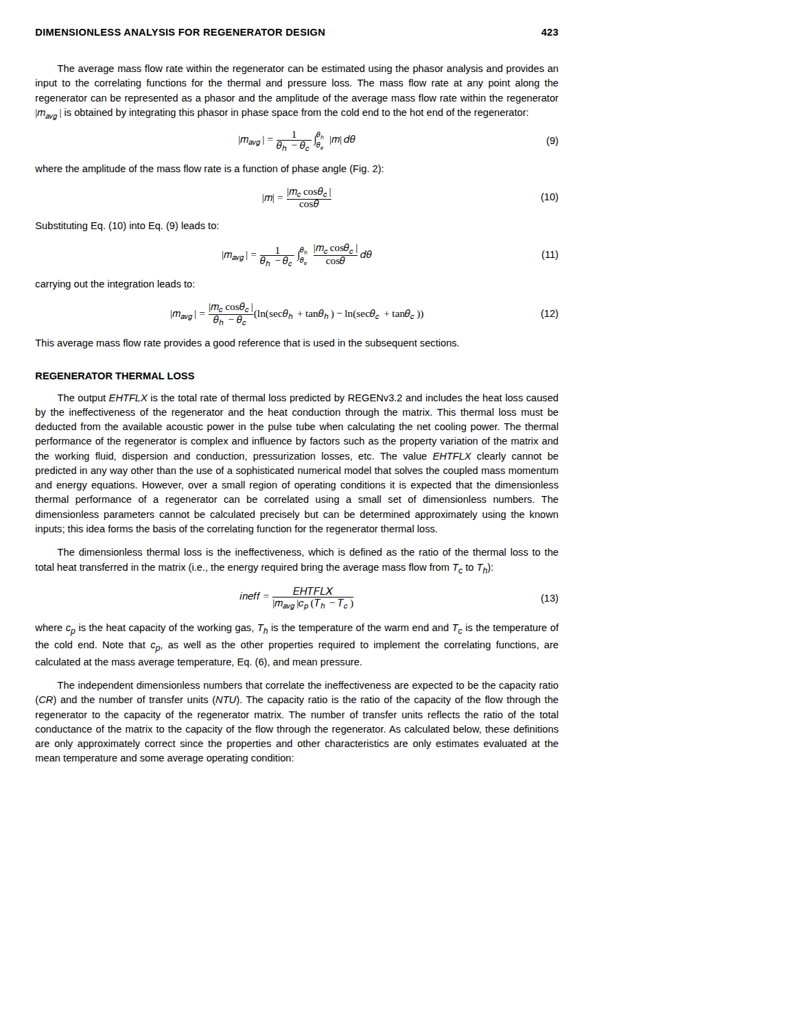Dimensionless analysis for regenerator design 423
The average mass flow rate within the regenerator can be estimated using the phasor analysis and provides an input to the correlating functions for the thermal and pressure loss. The mass flow rate at any point along the regenerator can be represented as a phasor and the amplitude of the average mass flow rate within the regenerator | m˙avg | is obtained by integrating this phasor in phase space from the cold end to the hot end of the regenerator:
|m˙avg| = 1 θh−θc ∫ θc θh |m˙| dθ
(9)
where the amplitude of the mass flow rate is a function of phase angle (Fig. 2):
|m˙| = |m˙ccos⁡θc| cos⁡θ
(10)
Substituting Eq. (10) into Eq. (9) leads to:
|m˙avg| = 1 θh−θc ∫ θc θh |m˙ccos⁡θc| cos⁡θ dθ
(11)
carrying out the integration leads to:
|m˙avg| = |m˙ccos⁡θc| θh−θc ( ln⁡(sec⁡θh+tan⁡θh) − ln⁡(sec⁡θc+tan⁡θc) )
(12)
This average mass flow rate provides a good reference that is used in the subsequent sections.
Regenerator Thermal Loss
The output EHTFLX is the total rate of thermal loss predicted by REGENv3.2 and includes the heat loss caused by the ineffectiveness of the regenerator and the heat conduction through the matrix. This thermal loss must be deducted from the available acoustic power in the pulse tube when calculating the net cooling power. The thermal performance of the regenerator is complex and influence by factors such as the property variation of the matrix and the working fluid, dispersion and conduction, pressurization losses, etc. The value EHTFLX clearly cannot be predicted in any way other than the use of a sophisticated numerical model that solves the coupled mass momentum and energy equations. However, over a small region of operating conditions it is expected that the dimensionless thermal performance of a regenerator can be correlated using a small set of dimensionless numbers. The dimensionless parameters cannot be calculated precisely but can be determined approximately using the known inputs; this idea forms the basis of the correlating function for the regenerator thermal loss.
The dimensionless thermal loss is the ineffectiveness, which is defined as the ratio of the thermal loss to the total heat transferred in the matrix (i.e., the energy required bring the average mass flow from Tc to Th):
ineff = EHTFLX |m˙avg| cp (Th−Tc)
(13)
where cp is the heat capacity of the working gas, Th is the temperature of the warm end and Tc is the temperature of the cold end. Note that cp, as well as the other properties required to implement the correlating functions, are calculated at the mass average temperature, Eq. (6), and mean pressure.
The independent dimensionless numbers that correlate the ineffectiveness are expected to be the capacity ratio (CR) and the number of transfer units (NTU). The capacity ratio is the ratio of the capacity of the flow through the regenerator to the capacity of the regenerator matrix. The number of transfer units reflects the ratio of the total conductance of the matrix to the capacity of the flow through the regenerator. As calculated below, these definitions are only approximately correct since the properties and other characteristics are only estimates evaluated at the mean temperature and some average operating condition: